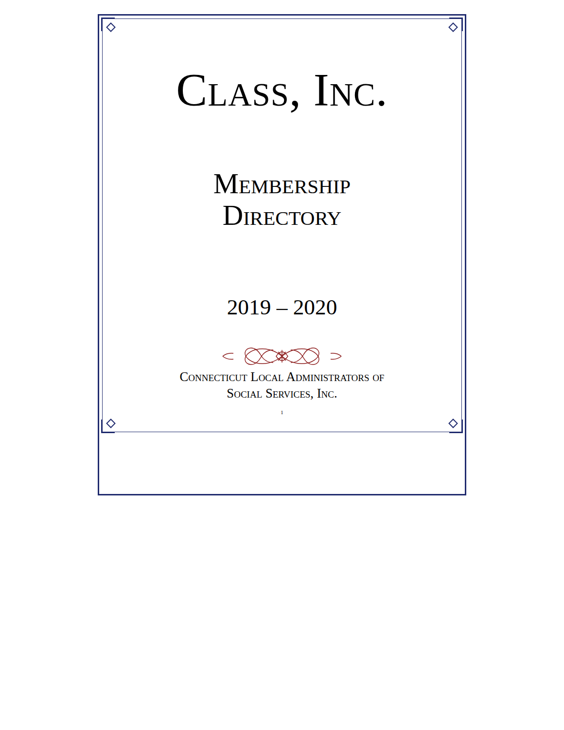Class, Inc.
Membership
Directory
2019 – 2020
Connecticut Local Administrators of
Social Services, Inc.
1